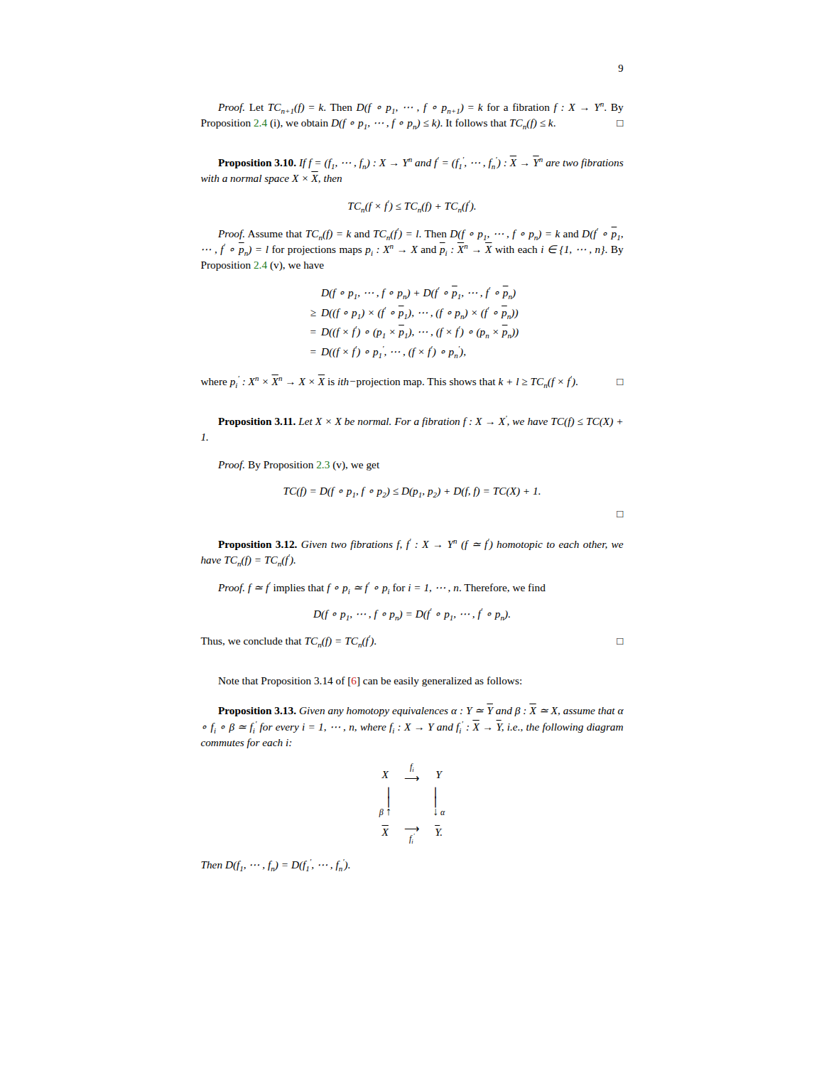9
Proof. Let TCn+1(f) = k. Then D(f ∘ p1, ⋯ , f ∘ pn+1) = k for a fibration f : X → Yn. By Proposition 2.4 (i), we obtain D(f ∘ p1, ⋯ , f ∘ pn) ≤ k). It follows that TCn(f) ≤ k. □
Proposition 3.10. If f = (f1, ⋯ , fn) : X → Yn and f′ = (f1′, ⋯ , fn′) : X → Yn are two fibrations with a normal space X × X, then
TCn(f × f′) ≤ TCn(f) + TCn(f′).
Proof. Assume that TCn(f) = k and TCn(f′) = l. Then D(f ∘ p1, ⋯ , f ∘ pn) = k and D(f′ ∘ p1, ⋯ , f′ ∘ pn) = l for projections maps pi : Xn → X and pi : Xn → X with each i ∈ {1, ⋯ , n}. By Proposition 2.4 (v), we have
| | | D(f ∘ p 1 , ⋯ , f ∘ p n ) + D(f ′ ∘ p 1 , ⋯ , f ′ ∘ p n ) |
| | ≥ | D((f ∘ p 1 ) × (f ′ ∘ p 1 ), ⋯ , (f ∘ p n ) × (f ′ ∘ p n )) |
| | = | D((f × f ′ ) ∘ (p 1 × p 1 ), ⋯ , (f × f ′ ) ∘ (p n × p n )) |
| | = | D((f × f ′ ) ∘ p 1 ′ , ⋯ , (f × f ′ ) ∘ p n ′ ), |
where pi′ : Xn × Xn → X × X is ith−projection map. This shows that k + l ≥ TCn(f × f′). □
Proposition 3.11. Let X × X be normal. For a fibration f : X → X′, we have TC(f) ≤ TC(X) + 1.
Proof. By Proposition 2.3 (v), we get
TC(f) = D(f ∘ p1, f ∘ p2) ≤ D(p1, p2) + D(f, f) = TC(X) + 1.
□
Proposition 3.12. Given two fibrations f, f′ : X → Yn (f ≃ f′) homotopic to each other, we have TCn(f) = TCn(f′).
Proof. f ≃ f′ implies that f ∘ pi ≃ f′ ∘ pi for i = 1, ⋯ , n. Therefore, we find
D(f ∘ p1, ⋯ , f ∘ pn) = D(f′ ∘ p1, ⋯ , f′ ∘ pn).
Thus, we conclude that TCn(f) = TCn(f′). □
Note that Proposition 3.14 of [6] can be easily generalized as follows:
Proposition 3.13. Given any homotopy equivalences α : Y ≃ Y and β : X ≃ X, assume that α ∘ fi ∘ β ≃ fi′ for every i = 1, ⋯ , n, where fi : X → Y and fi′ : X → Y, i.e., the following diagram commutes for each i:
| X | f i ⟶ | Y |
| β ∣ ∣ ↑ | | ∣ ∣ ↓ α |
| X | ⟶ f i ′ | Y . |
Then D(f1, ⋯ , fn) = D(f1′, ⋯ , fn′).